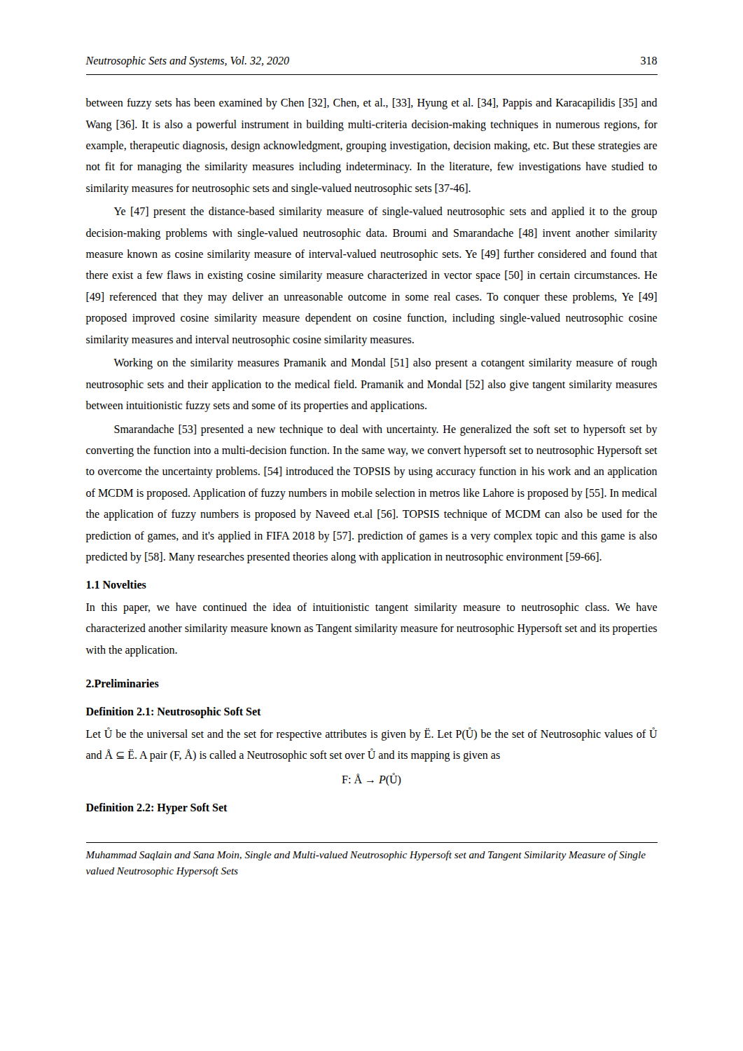Neutrosophic Sets and Systems, Vol. 32, 2020 318
between fuzzy sets has been examined by Chen [32], Chen, et al., [33], Hyung et al. [34], Pappis and Karacapilidis [35] and Wang [36]. It is also a powerful instrument in building multi-criteria decision-making techniques in numerous regions, for example, therapeutic diagnosis, design acknowledgment, grouping investigation, decision making, etc. But these strategies are not fit for managing the similarity measures including indeterminacy. In the literature, few investigations have studied to similarity measures for neutrosophic sets and single-valued neutrosophic sets [37-46].
Ye [47] present the distance-based similarity measure of single-valued neutrosophic sets and applied it to the group decision-making problems with single-valued neutrosophic data. Broumi and Smarandache [48] invent another similarity measure known as cosine similarity measure of interval-valued neutrosophic sets. Ye [49] further considered and found that there exist a few flaws in existing cosine similarity measure characterized in vector space [50] in certain circumstances. He [49] referenced that they may deliver an unreasonable outcome in some real cases. To conquer these problems, Ye [49] proposed improved cosine similarity measure dependent on cosine function, including single-valued neutrosophic cosine similarity measures and interval neutrosophic cosine similarity measures.
Working on the similarity measures Pramanik and Mondal [51] also present a cotangent similarity measure of rough neutrosophic sets and their application to the medical field. Pramanik and Mondal [52] also give tangent similarity measures between intuitionistic fuzzy sets and some of its properties and applications.
Smarandache [53] presented a new technique to deal with uncertainty. He generalized the soft set to hypersoft set by converting the function into a multi-decision function. In the same way, we convert hypersoft set to neutrosophic Hypersoft set to overcome the uncertainty problems. [54] introduced the TOPSIS by using accuracy function in his work and an application of MCDM is proposed. Application of fuzzy numbers in mobile selection in metros like Lahore is proposed by [55]. In medical the application of fuzzy numbers is proposed by Naveed et.al [56]. TOPSIS technique of MCDM can also be used for the prediction of games, and it's applied in FIFA 2018 by [57]. prediction of games is a very complex topic and this game is also predicted by [58]. Many researches presented theories along with application in neutrosophic environment [59-66].
1.1 Novelties
In this paper, we have continued the idea of intuitionistic tangent similarity measure to neutrosophic class. We have characterized another similarity measure known as Tangent similarity measure for neutrosophic Hypersoft set and its properties with the application.
2.Preliminaries
Definition 2.1: Neutrosophic Soft Set
Let Ů be the universal set and the set for respective attributes is given by Ë. Let P(Ů) be the set of Neutrosophic values of Ů and Å ⊆ Ë. A pair (F, Å) is called a Neutrosophic soft set over Ů and its mapping is given as
F: Å → P(Ů)
Definition 2.2: Hyper Soft Set
Muhammad Saqlain and Sana Moin, Single and Multi-valued Neutrosophic Hypersoft set and Tangent Similarity Measure of Single valued Neutrosophic Hypersoft Sets